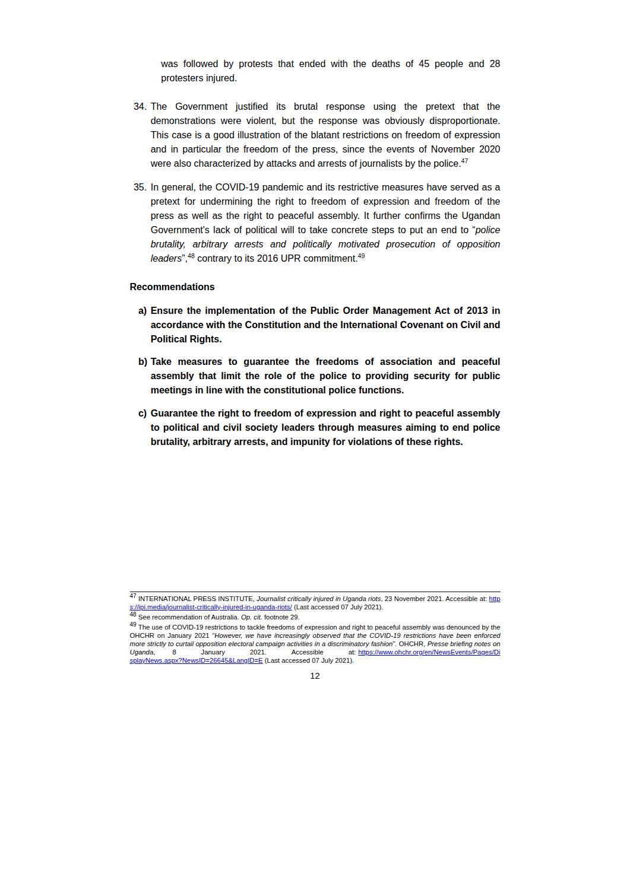was followed by protests that ended with the deaths of 45 people and 28 protesters injured.
34. The Government justified its brutal response using the pretext that the demonstrations were violent, but the response was obviously disproportionate. This case is a good illustration of the blatant restrictions on freedom of expression and in particular the freedom of the press, since the events of November 2020 were also characterized by attacks and arrests of journalists by the police.47
35. In general, the COVID-19 pandemic and its restrictive measures have served as a pretext for undermining the right to freedom of expression and freedom of the press as well as the right to peaceful assembly. It further confirms the Ugandan Government's lack of political will to take concrete steps to put an end to “police brutality, arbitrary arrests and politically motivated prosecution of opposition leaders”,48 contrary to its 2016 UPR commitment.49
Recommendations
a) Ensure the implementation of the Public Order Management Act of 2013 in accordance with the Constitution and the International Covenant on Civil and Political Rights.
b) Take measures to guarantee the freedoms of association and peaceful assembly that limit the role of the police to providing security for public meetings in line with the constitutional police functions.
c) Guarantee the right to freedom of expression and right to peaceful assembly to political and civil society leaders through measures aiming to end police brutality, arbitrary arrests, and impunity for violations of these rights.
47 INTERNATIONAL PRESS INSTITUTE, Journalist critically injured in Uganda riots, 23 November 2021. Accessible at: https://ipi.media/journalist-critically-injured-in-uganda-riots/ (Last accessed 07 July 2021).
48 See recommendation of Australia. Op. cit. footnote 29.
49 The use of COVID-19 restrictions to tackle freedoms of expression and right to peaceful assembly was denounced by the OHCHR on January 2021 “However, we have increasingly observed that the COVID-19 restrictions have been enforced more strictly to curtail opposition electoral campaign activities in a discriminatory fashion”. OHCHR, Presse briefing notes on Uganda, 8 January 2021. Accessible at: https://www.ohchr.org/en/NewsEvents/Pages/DisplayNews.aspx?NewsID=26645&LangID=E (Last accessed 07 July 2021).
12